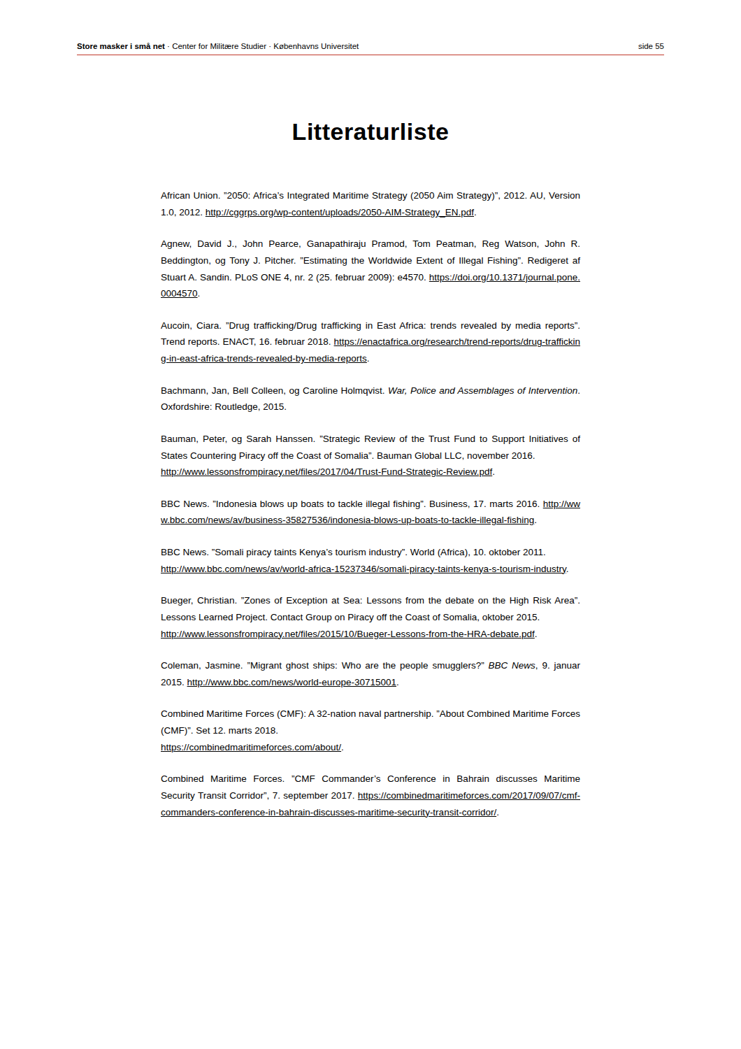Store masker i små net · Center for Militære Studier · Københavns Universitet
side 55
Litteraturliste
African Union. ”2050: Africa’s Integrated Maritime Strategy (2050 Aim Strategy)”, 2012. AU, Version 1.0, 2012. http://cggrps.org/wp-content/uploads/2050-AIM-Strategy_EN.pdf.
Agnew, David J., John Pearce, Ganapathiraju Pramod, Tom Peatman, Reg Watson, John R. Beddington, og Tony J. Pitcher. ”Estimating the Worldwide Extent of Illegal Fishing”. Redigeret af Stuart A. Sandin. PLoS ONE 4, nr. 2 (25. februar 2009): e4570. https://doi.org/10.1371/journal.pone.0004570.
Aucoin, Ciara. ”Drug trafficking/Drug trafficking in East Africa: trends revealed by media reports”. Trend reports. ENACT, 16. februar 2018. https://enactafrica.org/research/trend-reports/drug-trafficking-in-east-africa-trends-revealed-by-media-reports.
Bachmann, Jan, Bell Colleen, og Caroline Holmqvist. War, Police and Assemblages of Intervention. Oxfordshire: Routledge, 2015.
Bauman, Peter, og Sarah Hanssen. ”Strategic Review of the Trust Fund to Support Initiatives of States Countering Piracy off the Coast of Somalia”. Bauman Global LLC, november 2016.
http://www.lessonsfrompiracy.net/files/2017/04/Trust-Fund-Strategic-Review.pdf.
BBC News. ”Indonesia blows up boats to tackle illegal fishing”. Business, 17. marts 2016. http://www.bbc.com/news/av/business-35827536/indonesia-blows-up-boats-to-tackle-illegal-fishing.
BBC News. ”Somali piracy taints Kenya’s tourism industry”. World (Africa), 10. oktober 2011.
http://www.bbc.com/news/av/world-africa-15237346/somali-piracy-taints-kenya-s-tourism-industry.
Bueger, Christian. ”Zones of Exception at Sea: Lessons from the debate on the High Risk Area”. Lessons Learned Project. Contact Group on Piracy off the Coast of Somalia, oktober 2015.
http://www.lessonsfrompiracy.net/files/2015/10/Bueger-Lessons-from-the-HRA-debate.pdf.
Coleman, Jasmine. ”Migrant ghost ships: Who are the people smugglers?” BBC News, 9. januar 2015. http://www.bbc.com/news/world-europe-30715001.
Combined Maritime Forces (CMF): A 32-nation naval partnership. ”About Combined Maritime Forces (CMF)”. Set 12. marts 2018.
https://combinedmaritimeforces.com/about/.
Combined Maritime Forces. ”CMF Commander’s Conference in Bahrain discusses Maritime Security Transit Corridor”, 7. september 2017. https://combinedmaritimeforces.com/2017/09/07/cmf-commanders-conference-in-bahrain-discusses-maritime-security-transit-corridor/.